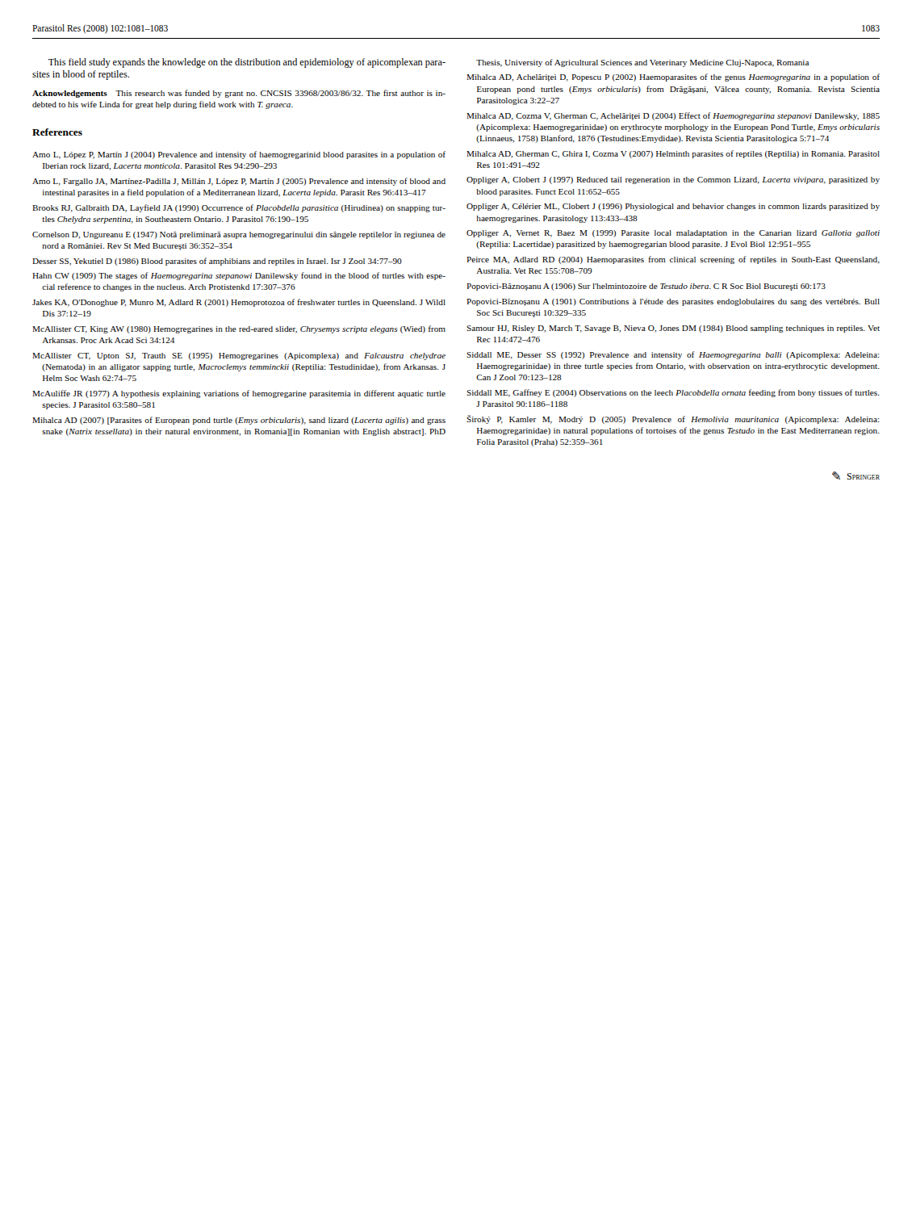Parasitol Res (2008) 102:1081–1083 1083
This field study expands the knowledge on the distribution and epidemiology of apicomplexan parasites in blood of reptiles.
Acknowledgements This research was funded by grant no. CNCSIS 33968/2003/86/32. The first author is indebted to his wife Linda for great help during field work with T. graeca.
References
Amo L, López P, Martín J (2004) Prevalence and intensity of haemogregarinid blood parasites in a population of Iberian rock lizard, Lacerta monticola. Parasitol Res 94:290–293
Amo L, Fargallo JA, Martínez-Padilla J, Millán J, López P, Martín J (2005) Prevalence and intensity of blood and intestinal parasites in a field population of a Mediterranean lizard, Lacerta lepida. Parasit Res 96:413–417
Brooks RJ, Galbraith DA, Layfield JA (1990) Occurrence of Placobdella parasitica (Hirudinea) on snapping turtles Chelydra serpentina, in Southeastern Ontario. J Parasitol 76:190–195
Cornelson D, Ungureanu E (1947) Notă preliminară asupra hemogregarinului din sângele reptilelor în regiunea de nord a României. Rev St Med București 36:352–354
Desser SS, Yekutiel D (1986) Blood parasites of amphibians and reptiles in Israel. Isr J Zool 34:77–90
Hahn CW (1909) The stages of Haemogregarina stepanowi Danilewsky found in the blood of turtles with especial reference to changes in the nucleus. Arch Protistenkd 17:307–376
Jakes KA, O'Donoghue P, Munro M, Adlard R (2001) Hemoprotozoa of freshwater turtles in Queensland. J Wildl Dis 37:12–19
McAllister CT, King AW (1980) Hemogregarines in the red-eared slider, Chrysemys scripta elegans (Wied) from Arkansas. Proc Ark Acad Sci 34:124
McAllister CT, Upton SJ, Trauth SE (1995) Hemogregarines (Apicomplexa) and Falcaustra chelydrae (Nematoda) in an alligator sapping turtle, Macroclemys temminckii (Reptilia: Testudinidae), from Arkansas. J Helm Soc Wash 62:74–75
McAuliffe JR (1977) A hypothesis explaining variations of hemogregarine parasitemia in different aquatic turtle species. J Parasitol 63:580–581
Mihalca AD (2007) [Parasites of European pond turtle (Emys orbicularis), sand lizard (Lacerta agilis) and grass snake (Natrix tessellata) in their natural environment, in Romania][in Romanian with English abstract]. PhD Thesis, University of Agricultural Sciences and Veterinary Medicine Cluj-Napoca, Romania
Mihalca AD, Achelăriței D, Popescu P (2002) Haemoparasites of the genus Haemogregarina in a population of European pond turtles (Emys orbicularis) from Drăgășani, Vâlcea county, Romania. Revista Scientia Parasitologica 3:22–27
Mihalca AD, Cozma V, Gherman C, Achelăriței D (2004) Effect of Haemogregarina stepanovi Danilewsky, 1885 (Apicomplexa: Haemogregarinidae) on erythrocyte morphology in the European Pond Turtle, Emys orbicularis (Linnaeus, 1758) Blanford, 1876 (Testudines:Emydidae). Revista Scientia Parasitologica 5:71–74
Mihalca AD, Gherman C, Ghira I, Cozma V (2007) Helminth parasites of reptiles (Reptilia) in Romania. Parasitol Res 101:491–492
Oppliger A, Clobert J (1997) Reduced tail regeneration in the Common Lizard, Lacerta vivipara, parasitized by blood parasites. Funct Ecol 11:652–655
Oppliger A, Célérier ML, Clobert J (1996) Physiological and behavior changes in common lizards parasitized by haemogregarines. Parasitology 113:433–438
Oppliger A, Vernet R, Baez M (1999) Parasite local maladaptation in the Canarian lizard Gallotia galloti (Reptilia: Lacertidae) parasitized by haemogregarian blood parasite. J Evol Biol 12:951–955
Peirce MA, Adlard RD (2004) Haemoparasites from clinical screening of reptiles in South-East Queensland, Australia. Vet Rec 155:708–709
Popovici-Bâznoșanu A (1906) Sur l'helmintozoire de Testudo ibera. C R Soc Biol Bucureşti 60:173
Popovici-Bîznoșanu A (1901) Contributions à l'étude des parasites endoglobulaires du sang des vertébrés. Bull Soc Sci Bucureşti 10:329–335
Samour HJ, Risley D, March T, Savage B, Nieva O, Jones DM (1984) Blood sampling techniques in reptiles. Vet Rec 114:472–476
Siddall ME, Desser SS (1992) Prevalence and intensity of Haemogregarina balli (Apicomplexa: Adeleina: Haemogregarinidae) in three turtle species from Ontario, with observation on intra-erythrocytic development. Can J Zool 70:123–128
Siddall ME, Gaffney E (2004) Observations on the leech Placobdella ornata feeding from bony tissues of turtles. J Parasitol 90:1186–1188
Široký P, Kamler M, Modrý D (2005) Prevalence of Hemolivia mauritanica (Apicomplexa: Adeleina: Haemogregarinidae) in natural populations of tortoises of the genus Testudo in the East Mediterranean region. Folia Parasitol (Praha) 52:359–361
✎ Springer